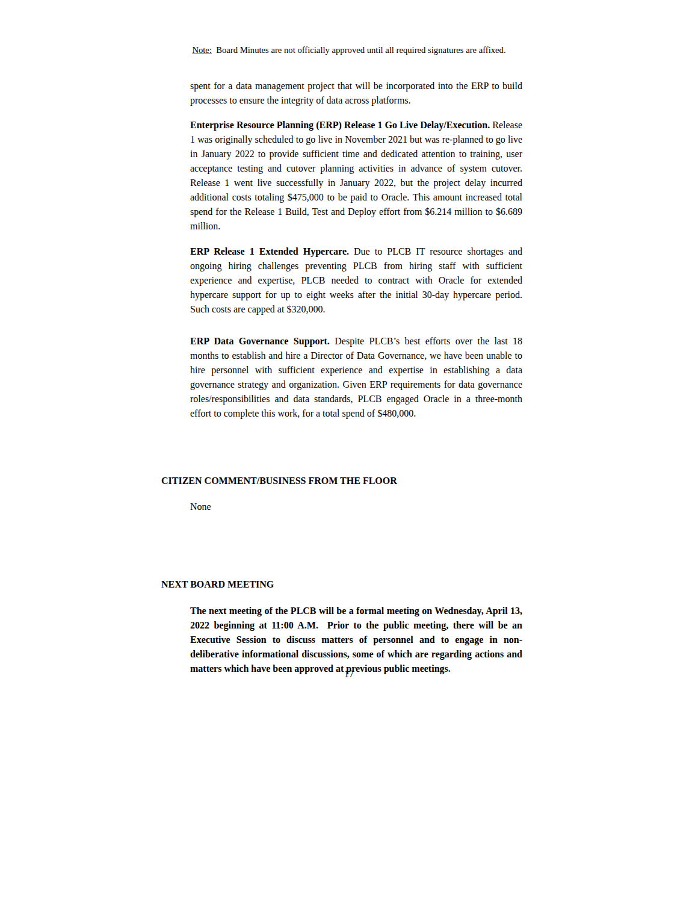Note: Board Minutes are not officially approved until all required signatures are affixed.
spent for a data management project that will be incorporated into the ERP to build processes to ensure the integrity of data across platforms.
Enterprise Resource Planning (ERP) Release 1 Go Live Delay/Execution. Release 1 was originally scheduled to go live in November 2021 but was re-planned to go live in January 2022 to provide sufficient time and dedicated attention to training, user acceptance testing and cutover planning activities in advance of system cutover. Release 1 went live successfully in January 2022, but the project delay incurred additional costs totaling $475,000 to be paid to Oracle. This amount increased total spend for the Release 1 Build, Test and Deploy effort from $6.214 million to $6.689 million.
ERP Release 1 Extended Hypercare. Due to PLCB IT resource shortages and ongoing hiring challenges preventing PLCB from hiring staff with sufficient experience and expertise, PLCB needed to contract with Oracle for extended hypercare support for up to eight weeks after the initial 30-day hypercare period. Such costs are capped at $320,000.
ERP Data Governance Support. Despite PLCB’s best efforts over the last 18 months to establish and hire a Director of Data Governance, we have been unable to hire personnel with sufficient experience and expertise in establishing a data governance strategy and organization. Given ERP requirements for data governance roles/responsibilities and data standards, PLCB engaged Oracle in a three-month effort to complete this work, for a total spend of $480,000.
CITIZEN COMMENT/BUSINESS FROM THE FLOOR
None
NEXT BOARD MEETING
The next meeting of the PLCB will be a formal meeting on Wednesday, April 13, 2022 beginning at 11:00 A.M. Prior to the public meeting, there will be an Executive Session to discuss matters of personnel and to engage in non-deliberative informational discussions, some of which are regarding actions and matters which have been approved at previous public meetings.
17